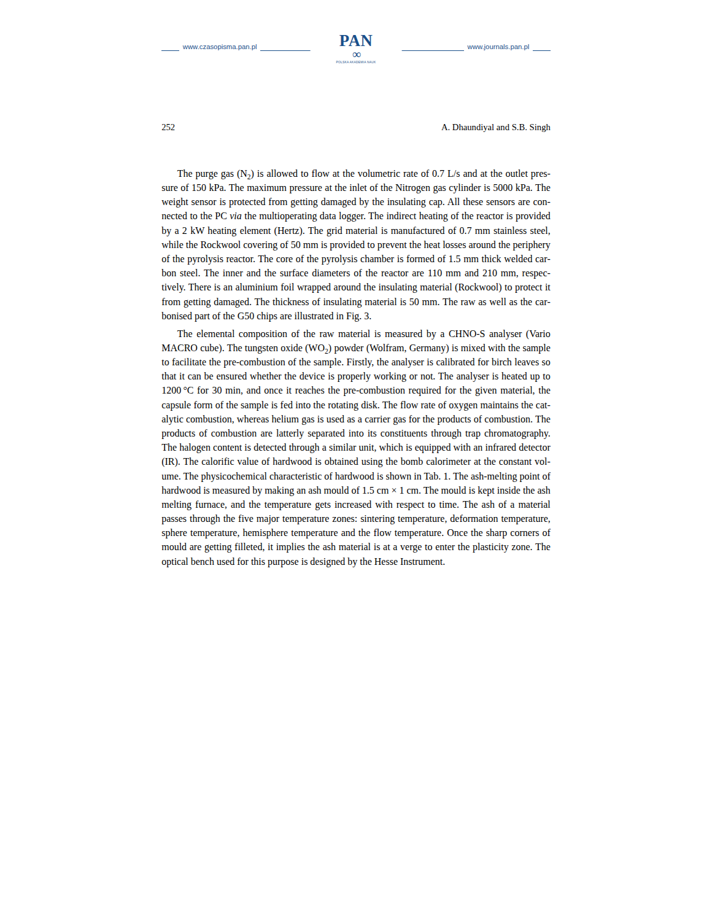www.czasopisma.pan.pl
PAN
∞
POLSKA AKADEMIA NAUK
www.journals.pan.pl
252 A. Dhaundiyal and S.B. Singh
The purge gas (N2) is allowed to flow at the volumetric rate of 0.7 L/s and at the outlet pressure of 150 kPa. The maximum pressure at the inlet of the Nitrogen gas cylinder is 5000 kPa. The weight sensor is protected from getting damaged by the insulating cap. All these sensors are connected to the PC via the multioperating data logger. The indirect heating of the reactor is provided by a 2 kW heating element (Hertz). The grid material is manufactured of 0.7 mm stainless steel, while the Rockwool covering of 50 mm is provided to prevent the heat losses around the periphery of the pyrolysis reactor. The core of the pyrolysis chamber is formed of 1.5 mm thick welded carbon steel. The inner and the surface diameters of the reactor are 110 mm and 210 mm, respectively. There is an aluminium foil wrapped around the insulating material (Rockwool) to protect it from getting damaged. The thickness of insulating material is 50 mm. The raw as well as the carbonised part of the G50 chips are illustrated in Fig. 3.
The elemental composition of the raw material is measured by a CHNO-S analyser (Vario MACRO cube). The tungsten oxide (WO2) powder (Wolfram, Germany) is mixed with the sample to facilitate the pre-combustion of the sample. Firstly, the analyser is calibrated for birch leaves so that it can be ensured whether the device is properly working or not. The analyser is heated up to 1200 °C for 30 min, and once it reaches the pre-combustion required for the given material, the capsule form of the sample is fed into the rotating disk. The flow rate of oxygen maintains the catalytic combustion, whereas helium gas is used as a carrier gas for the products of combustion. The products of combustion are latterly separated into its constituents through trap chromatography. The halogen content is detected through a similar unit, which is equipped with an infrared detector (IR). The calorific value of hardwood is obtained using the bomb calorimeter at the constant volume. The physicochemical characteristic of hardwood is shown in Tab. 1. The ash-melting point of hardwood is measured by making an ash mould of 1.5 cm × 1 cm. The mould is kept inside the ash melting furnace, and the temperature gets increased with respect to time. The ash of a material passes through the five major temperature zones: sintering temperature, deformation temperature, sphere temperature, hemisphere temperature and the flow temperature. Once the sharp corners of mould are getting filleted, it implies the ash material is at a verge to enter the plasticity zone. The optical bench used for this purpose is designed by the Hesse Instrument.